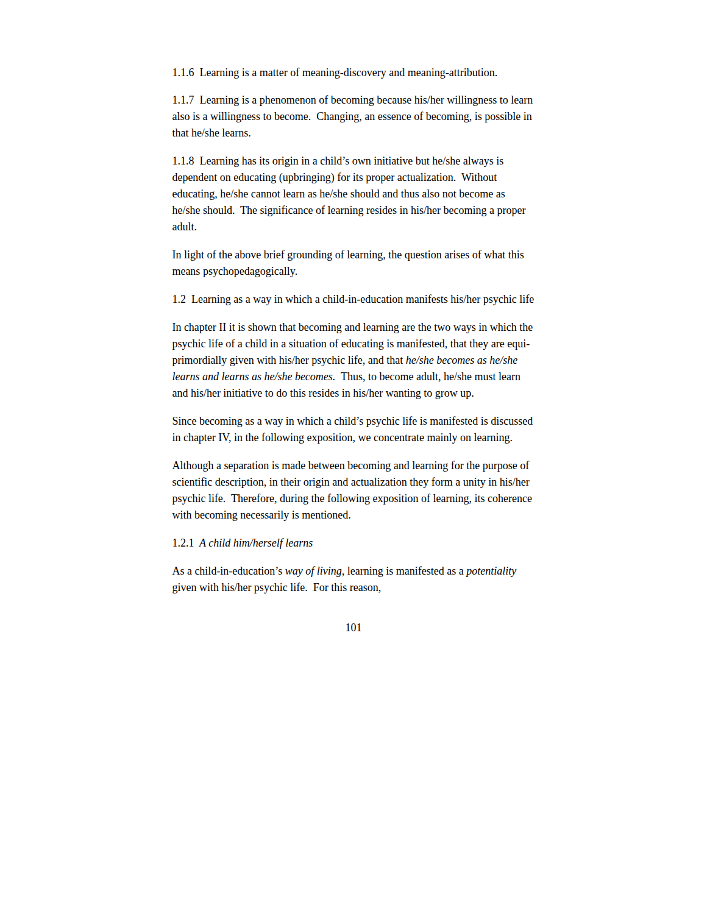1.1.6 Learning is a matter of meaning-discovery and meaning-attribution.
1.1.7 Learning is a phenomenon of becoming because his/her willingness to learn also is a willingness to become. Changing, an essence of becoming, is possible in that he/she learns.
1.1.8 Learning has its origin in a child’s own initiative but he/she always is dependent on educating (upbringing) for its proper actualization. Without educating, he/she cannot learn as he/she should and thus also not become as he/she should. The significance of learning resides in his/her becoming a proper adult.
In light of the above brief grounding of learning, the question arises of what this means psychopedagogically.
1.2 Learning as a way in which a child-in-education manifests his/her psychic life
In chapter II it is shown that becoming and learning are the two ways in which the psychic life of a child in a situation of educating is manifested, that they are equi-primordially given with his/her psychic life, and that he/she becomes as he/she learns and learns as he/she becomes. Thus, to become adult, he/she must learn and his/her initiative to do this resides in his/her wanting to grow up.
Since becoming as a way in which a child’s psychic life is manifested is discussed in chapter IV, in the following exposition, we concentrate mainly on learning.
Although a separation is made between becoming and learning for the purpose of scientific description, in their origin and actualization they form a unity in his/her psychic life. Therefore, during the following exposition of learning, its coherence with becoming necessarily is mentioned.
1.2.1 A child him/herself learns
As a child-in-education’s way of living, learning is manifested as a potentiality given with his/her psychic life. For this reason,
101